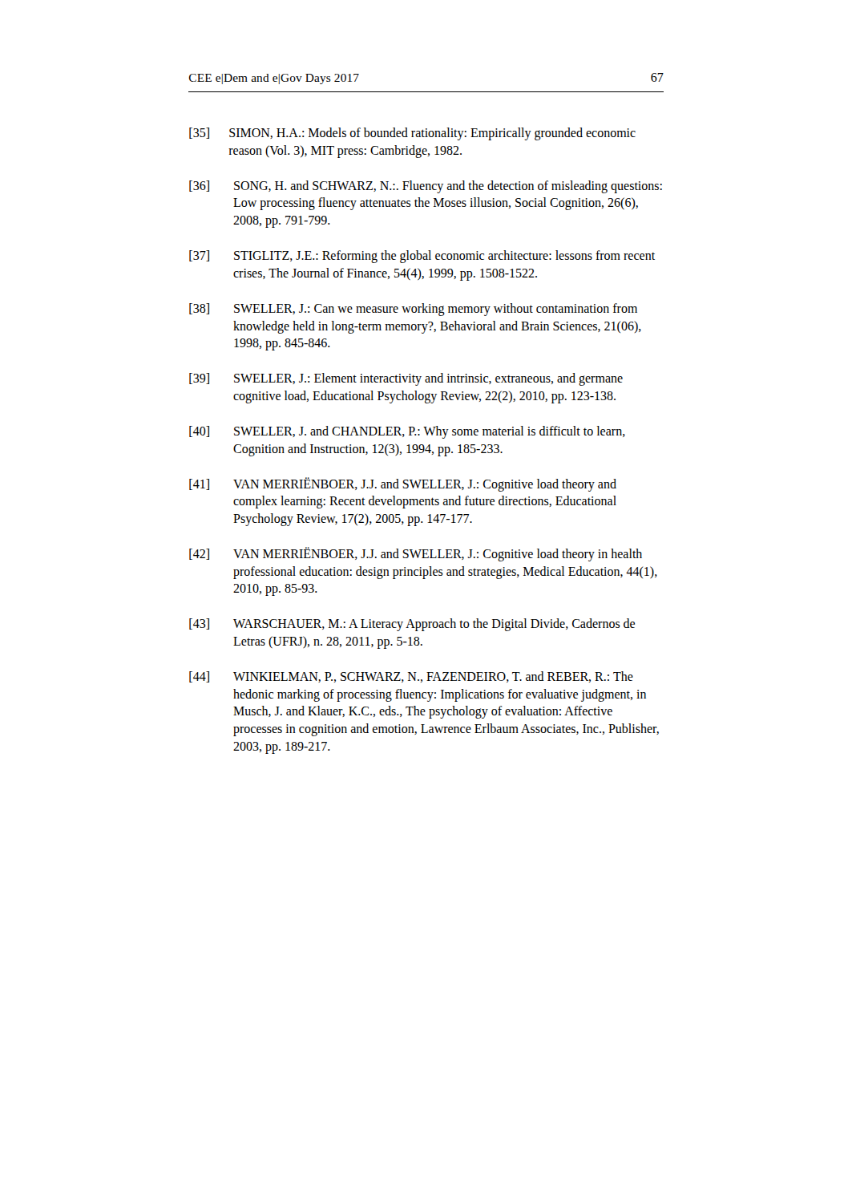CEE e|Dem and e|Gov Days 2017 67
[35] SIMON, H.A.: Models of bounded rationality: Empirically grounded economic reason (Vol. 3), MIT press: Cambridge, 1982.
[36] SONG, H. and SCHWARZ, N.:. Fluency and the detection of misleading questions: Low processing fluency attenuates the Moses illusion, Social Cognition, 26(6), 2008, pp. 791-799.
[37] STIGLITZ, J.E.: Reforming the global economic architecture: lessons from recent crises, The Journal of Finance, 54(4), 1999, pp. 1508-1522.
[38] SWELLER, J.: Can we measure working memory without contamination from knowledge held in long-term memory?, Behavioral and Brain Sciences, 21(06), 1998, pp. 845-846.
[39] SWELLER, J.: Element interactivity and intrinsic, extraneous, and germane cognitive load, Educational Psychology Review, 22(2), 2010, pp. 123-138.
[40] SWELLER, J. and CHANDLER, P.: Why some material is difficult to learn, Cognition and Instruction, 12(3), 1994, pp. 185-233.
[41] VAN MERRIËNBOER, J.J. and SWELLER, J.: Cognitive load theory and complex learning: Recent developments and future directions, Educational Psychology Review, 17(2), 2005, pp. 147-177.
[42] VAN MERRIËNBOER, J.J. and SWELLER, J.: Cognitive load theory in health professional education: design principles and strategies, Medical Education, 44(1), 2010, pp. 85-93.
[43] WARSCHAUER, M.: A Literacy Approach to the Digital Divide, Cadernos de Letras (UFRJ), n. 28, 2011, pp. 5-18.
[44] WINKIELMAN, P., SCHWARZ, N., FAZENDEIRO, T. and REBER, R.: The hedonic marking of processing fluency: Implications for evaluative judgment, in Musch, J. and Klauer, K.C., eds., The psychology of evaluation: Affective processes in cognition and emotion, Lawrence Erlbaum Associates, Inc., Publisher, 2003, pp. 189-217.